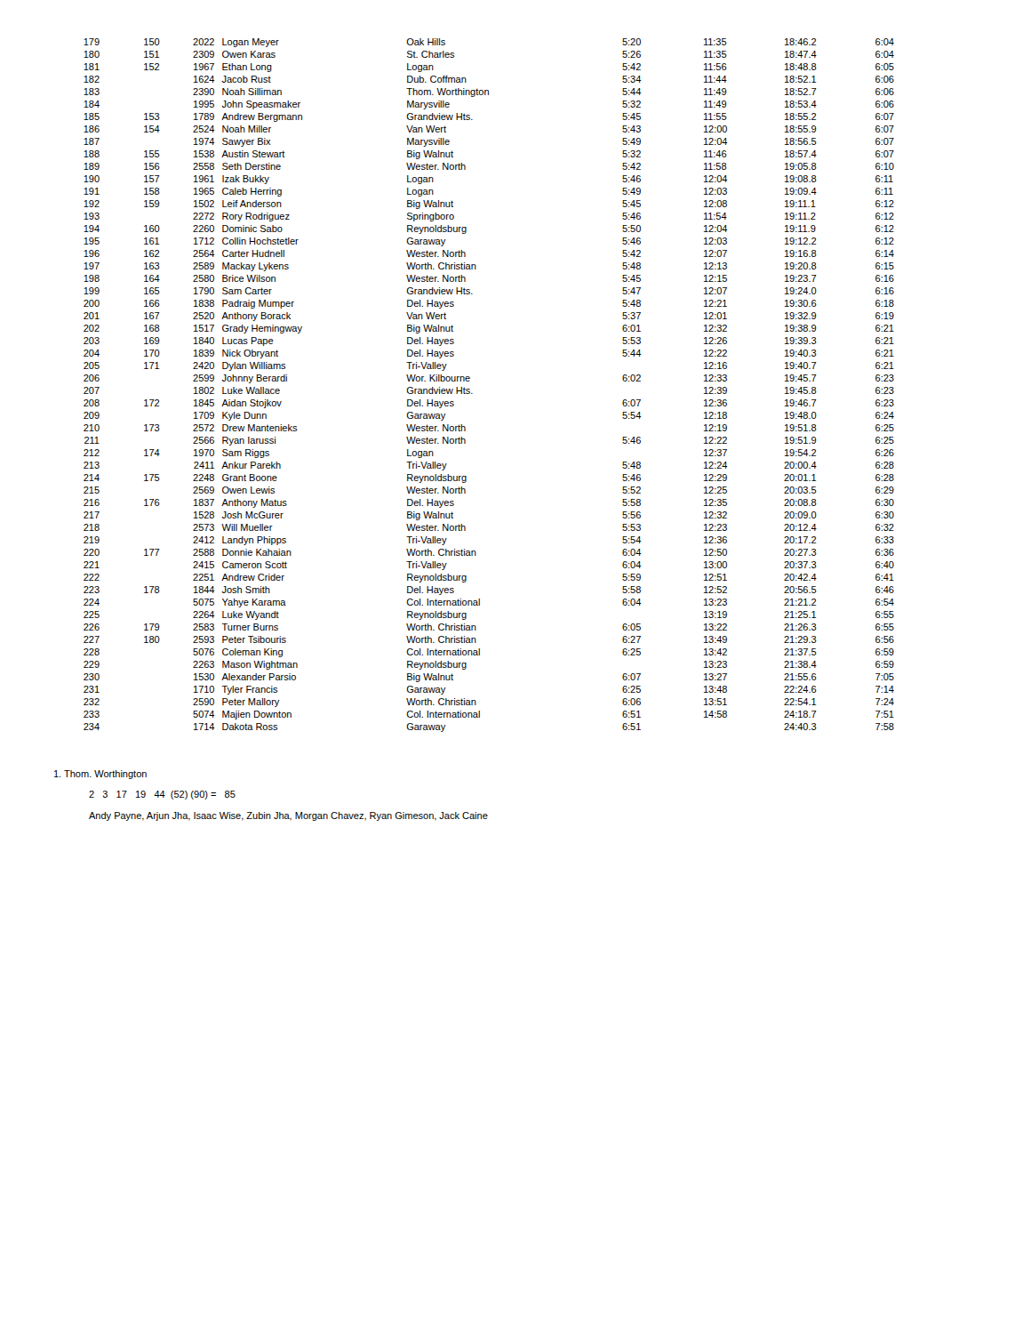| 179 | 150 | 2022 | Logan Meyer | Oak Hills | 5:20 | 11:35 | 18:46.2 | 6:04 |
| 180 | 151 | 2309 | Owen Karas | St. Charles | 5:26 | 11:35 | 18:47.4 | 6:04 |
| 181 | 152 | 1967 | Ethan Long | Logan | 5:42 | 11:56 | 18:48.8 | 6:05 |
| 182 | | 1624 | Jacob Rust | Dub. Coffman | 5:34 | 11:44 | 18:52.1 | 6:06 |
| 183 | | 2390 | Noah Silliman | Thom. Worthington | 5:44 | 11:49 | 18:52.7 | 6:06 |
| 184 | | 1995 | John Speasmaker | Marysville | 5:32 | 11:49 | 18:53.4 | 6:06 |
| 185 | 153 | 1789 | Andrew Bergmann | Grandview Hts. | 5:45 | 11:55 | 18:55.2 | 6:07 |
| 186 | 154 | 2524 | Noah Miller | Van Wert | 5:43 | 12:00 | 18:55.9 | 6:07 |
| 187 | | 1974 | Sawyer Bix | Marysville | 5:49 | 12:04 | 18:56.5 | 6:07 |
| 188 | 155 | 1538 | Austin Stewart | Big Walnut | 5:32 | 11:46 | 18:57.4 | 6:07 |
| 189 | 156 | 2558 | Seth Derstine | Wester. North | 5:42 | 11:58 | 19:05.8 | 6:10 |
| 190 | 157 | 1961 | Izak Bukky | Logan | 5:46 | 12:04 | 19:08.8 | 6:11 |
| 191 | 158 | 1965 | Caleb Herring | Logan | 5:49 | 12:03 | 19:09.4 | 6:11 |
| 192 | 159 | 1502 | Leif Anderson | Big Walnut | 5:45 | 12:08 | 19:11.1 | 6:12 |
| 193 | | 2272 | Rory Rodriguez | Springboro | 5:46 | 11:54 | 19:11.2 | 6:12 |
| 194 | 160 | 2260 | Dominic Sabo | Reynoldsburg | 5:50 | 12:04 | 19:11.9 | 6:12 |
| 195 | 161 | 1712 | Collin Hochstetler | Garaway | 5:46 | 12:03 | 19:12.2 | 6:12 |
| 196 | 162 | 2564 | Carter Hudnell | Wester. North | 5:42 | 12:07 | 19:16.8 | 6:14 |
| 197 | 163 | 2589 | Mackay Lykens | Worth. Christian | 5:48 | 12:13 | 19:20.8 | 6:15 |
| 198 | 164 | 2580 | Brice Wilson | Wester. North | 5:45 | 12:15 | 19:23.7 | 6:16 |
| 199 | 165 | 1790 | Sam Carter | Grandview Hts. | 5:47 | 12:07 | 19:24.0 | 6:16 |
| 200 | 166 | 1838 | Padraig Mumper | Del. Hayes | 5:48 | 12:21 | 19:30.6 | 6:18 |
| 201 | 167 | 2520 | Anthony Borack | Van Wert | 5:37 | 12:01 | 19:32.9 | 6:19 |
| 202 | 168 | 1517 | Grady Hemingway | Big Walnut | 6:01 | 12:32 | 19:38.9 | 6:21 |
| 203 | 169 | 1840 | Lucas Pape | Del. Hayes | 5:53 | 12:26 | 19:39.3 | 6:21 |
| 204 | 170 | 1839 | Nick Obryant | Del. Hayes | 5:44 | 12:22 | 19:40.3 | 6:21 |
| 205 | 171 | 2420 | Dylan Williams | Tri-Valley | | 12:16 | 19:40.7 | 6:21 |
| 206 | | 2599 | Johnny Berardi | Wor. Kilbourne | 6:02 | 12:33 | 19:45.7 | 6:23 |
| 207 | | 1802 | Luke Wallace | Grandview Hts. | | 12:39 | 19:45.8 | 6:23 |
| 208 | 172 | 1845 | Aidan Stojkov | Del. Hayes | 6:07 | 12:36 | 19:46.7 | 6:23 |
| 209 | | 1709 | Kyle Dunn | Garaway | 5:54 | 12:18 | 19:48.0 | 6:24 |
| 210 | 173 | 2572 | Drew Mantenieks | Wester. North | | 12:19 | 19:51.8 | 6:25 |
| 211 | | 2566 | Ryan Iarussi | Wester. North | 5:46 | 12:22 | 19:51.9 | 6:25 |
| 212 | 174 | 1970 | Sam Riggs | Logan | | 12:37 | 19:54.2 | 6:26 |
| 213 | | 2411 | Ankur Parekh | Tri-Valley | 5:48 | 12:24 | 20:00.4 | 6:28 |
| 214 | 175 | 2248 | Grant Boone | Reynoldsburg | 5:46 | 12:29 | 20:01.1 | 6:28 |
| 215 | | 2569 | Owen Lewis | Wester. North | 5:52 | 12:25 | 20:03.5 | 6:29 |
| 216 | 176 | 1837 | Anthony Matus | Del. Hayes | 5:58 | 12:35 | 20:08.8 | 6:30 |
| 217 | | 1528 | Josh McGurer | Big Walnut | 5:56 | 12:32 | 20:09.0 | 6:30 |
| 218 | | 2573 | Will Mueller | Wester. North | 5:53 | 12:23 | 20:12.4 | 6:32 |
| 219 | | 2412 | Landyn Phipps | Tri-Valley | 5:54 | 12:36 | 20:17.2 | 6:33 |
| 220 | 177 | 2588 | Donnie Kahaian | Worth. Christian | 6:04 | 12:50 | 20:27.3 | 6:36 |
| 221 | | 2415 | Cameron Scott | Tri-Valley | 6:04 | 13:00 | 20:37.3 | 6:40 |
| 222 | | 2251 | Andrew Crider | Reynoldsburg | 5:59 | 12:51 | 20:42.4 | 6:41 |
| 223 | 178 | 1844 | Josh Smith | Del. Hayes | 5:58 | 12:52 | 20:56.5 | 6:46 |
| 224 | | 5075 | Yahye Karama | Col. International | 6:04 | 13:23 | 21:21.2 | 6:54 |
| 225 | | 2264 | Luke Wyandt | Reynoldsburg | | 13:19 | 21:25.1 | 6:55 |
| 226 | 179 | 2583 | Turner Burns | Worth. Christian | 6:05 | 13:22 | 21:26.3 | 6:55 |
| 227 | 180 | 2593 | Peter Tsibouris | Worth. Christian | 6:27 | 13:49 | 21:29.3 | 6:56 |
| 228 | | 5076 | Coleman King | Col. International | 6:25 | 13:42 | 21:37.5 | 6:59 |
| 229 | | 2263 | Mason Wightman | Reynoldsburg | | 13:23 | 21:38.4 | 6:59 |
| 230 | | 1530 | Alexander Parsio | Big Walnut | 6:07 | 13:27 | 21:55.6 | 7:05 |
| 231 | | 1710 | Tyler Francis | Garaway | 6:25 | 13:48 | 22:24.6 | 7:14 |
| 232 | | 2590 | Peter Mallory | Worth. Christian | 6:06 | 13:51 | 22:54.1 | 7:24 |
| 233 | | 5074 | Majien Downton | Col. International | 6:51 | 14:58 | 24:18.7 | 7:51 |
| 234 | | 1714 | Dakota Ross | Garaway | 6:51 | | 24:40.3 | 7:58 |
1. Thom. Worthington
2 3 17 19 44 (52) (90) = 85
Andy Payne, Arjun Jha, Isaac Wise, Zubin Jha, Morgan Chavez, Ryan Gimeson, Jack Caine